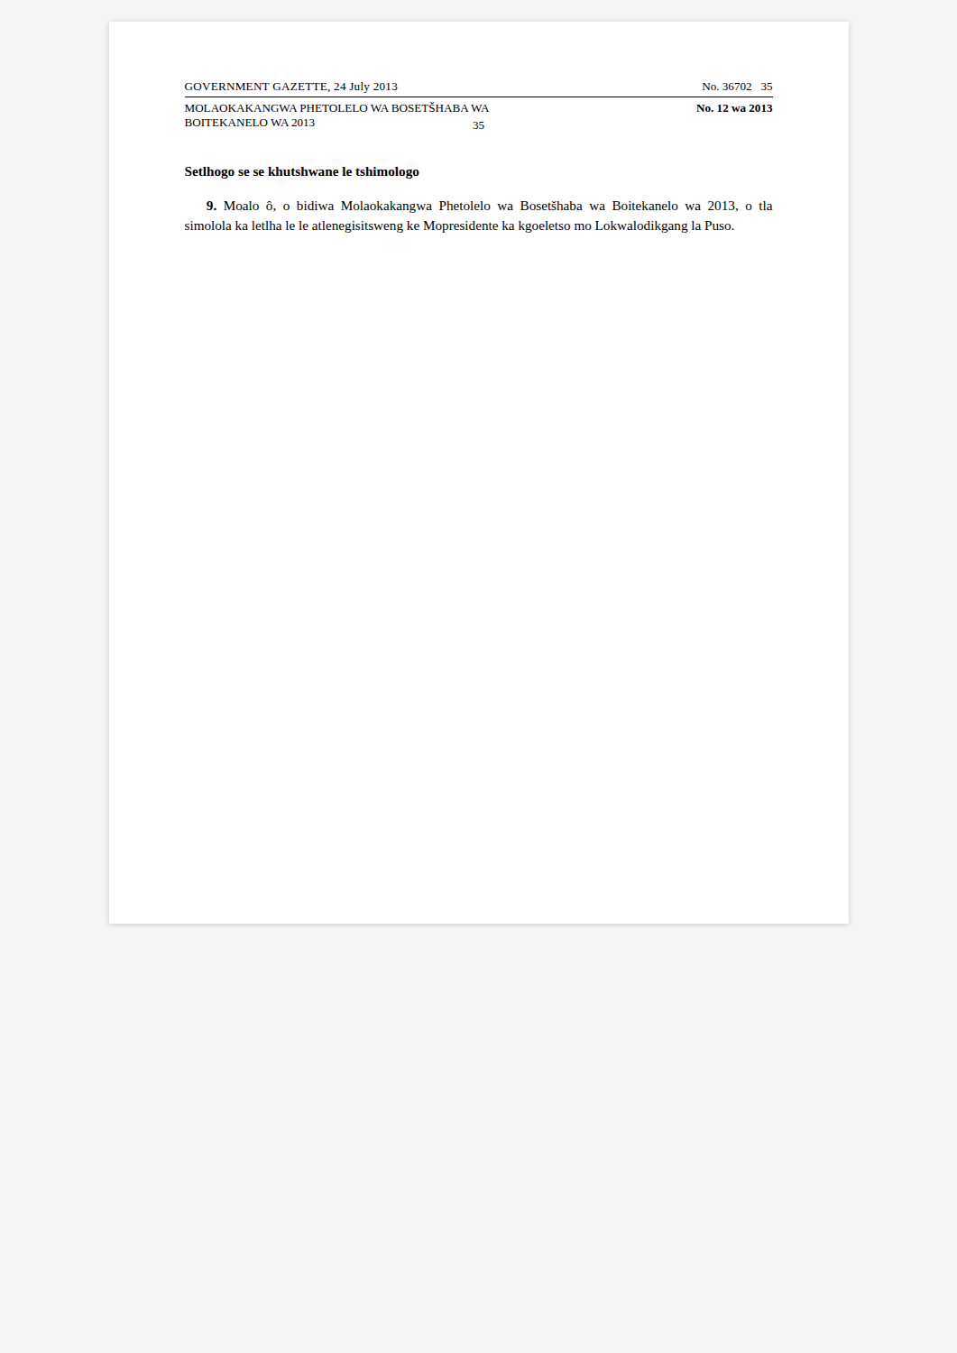GOVERNMENT GAZETTE, 24 July 2013 No. 36702 35
MOLAOKAKANGWA PHETOLELO WA BOSETŠHABA WA BOITEKANELO WA 2013
No. 12 wa 2013
35
Setlhogo se se khutshwane le tshimologo
9. Moalo ô, o bidiwa Molaokakangwa Phetolelo wa Bosetšhaba wa Boitekanelo wa 2013, o tla simolola ka letlha le le atlenegisitsweng ke Mopresidente ka kgoeletso mo Lokwalodikgang la Puso.